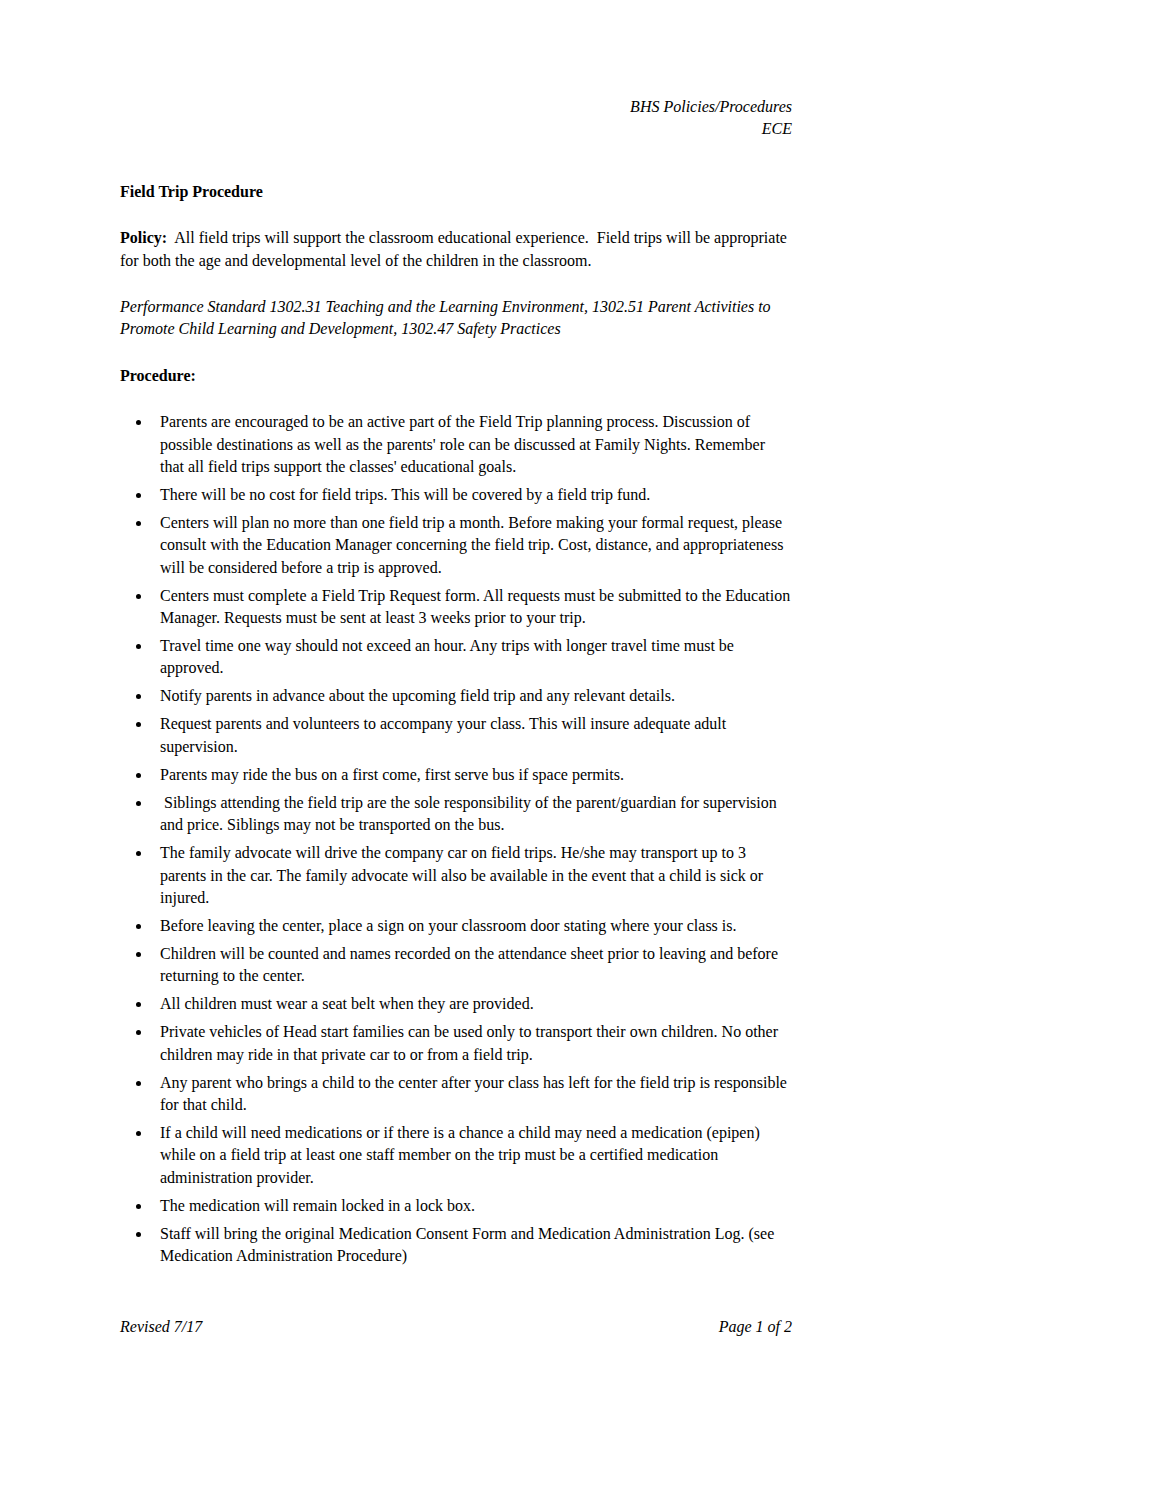BHS Policies/Procedures
ECE
Field Trip Procedure
Policy: All field trips will support the classroom educational experience. Field trips will be appropriate for both the age and developmental level of the children in the classroom.
Performance Standard 1302.31 Teaching and the Learning Environment, 1302.51 Parent Activities to Promote Child Learning and Development, 1302.47 Safety Practices
Procedure:
Parents are encouraged to be an active part of the Field Trip planning process. Discussion of possible destinations as well as the parents' role can be discussed at Family Nights. Remember that all field trips support the classes' educational goals.
There will be no cost for field trips. This will be covered by a field trip fund.
Centers will plan no more than one field trip a month. Before making your formal request, please consult with the Education Manager concerning the field trip. Cost, distance, and appropriateness will be considered before a trip is approved.
Centers must complete a Field Trip Request form. All requests must be submitted to the Education Manager. Requests must be sent at least 3 weeks prior to your trip.
Travel time one way should not exceed an hour. Any trips with longer travel time must be approved.
Notify parents in advance about the upcoming field trip and any relevant details.
Request parents and volunteers to accompany your class. This will insure adequate adult supervision.
Parents may ride the bus on a first come, first serve bus if space permits.
Siblings attending the field trip are the sole responsibility of the parent/guardian for supervision and price. Siblings may not be transported on the bus.
The family advocate will drive the company car on field trips. He/she may transport up to 3 parents in the car. The family advocate will also be available in the event that a child is sick or injured.
Before leaving the center, place a sign on your classroom door stating where your class is.
Children will be counted and names recorded on the attendance sheet prior to leaving and before returning to the center.
All children must wear a seat belt when they are provided.
Private vehicles of Head start families can be used only to transport their own children. No other children may ride in that private car to or from a field trip.
Any parent who brings a child to the center after your class has left for the field trip is responsible for that child.
If a child will need medications or if there is a chance a child may need a medication (epipen) while on a field trip at least one staff member on the trip must be a certified medication administration provider.
The medication will remain locked in a lock box.
Staff will bring the original Medication Consent Form and Medication Administration Log. (see Medication Administration Procedure)
Revised 7/17 Page 1 of 2